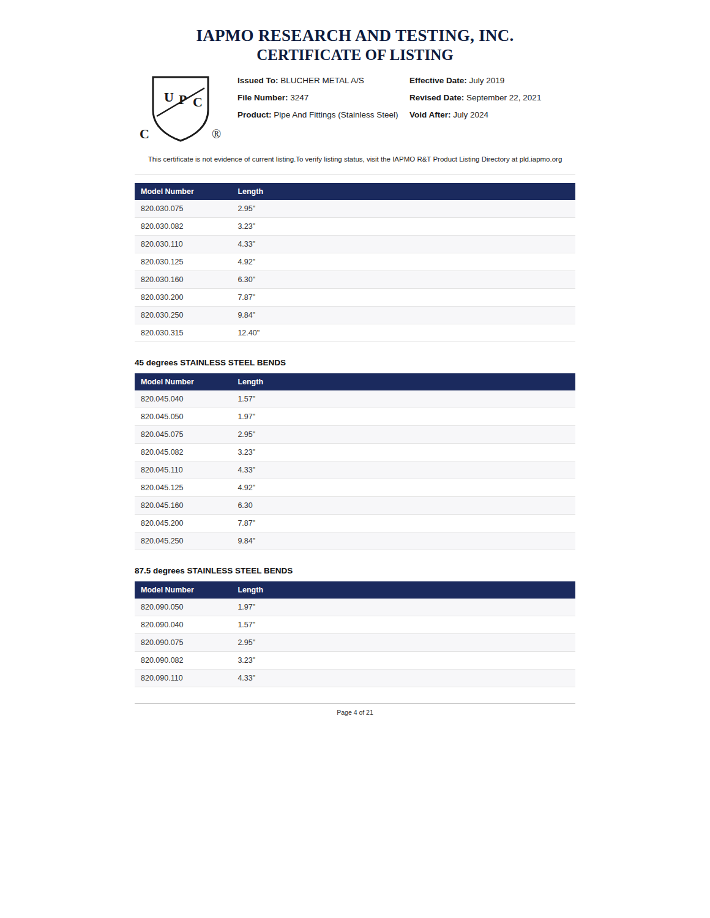IAPMO RESEARCH AND TESTING, INC.
CERTIFICATE OF LISTING
U P C C ®
Issued To: BLUCHER METAL A/S
Effective Date: July 2019
File Number: 3247
Revised Date: September 22, 2021
Product: Pipe And Fittings (Stainless Steel)
Void After: July 2024
This certificate is not evidence of current listing.To verify listing status, visit the IAPMO R&T Product Listing Directory at pld.iapmo.org
| Model Number | Length |
| --- | --- |
| 820.030.075 | 2.95" |
| 820.030.082 | 3.23" |
| 820.030.110 | 4.33" |
| 820.030.125 | 4.92" |
| 820.030.160 | 6.30" |
| 820.030.200 | 7.87" |
| 820.030.250 | 9.84" |
| 820.030.315 | 12.40" |
45 degrees STAINLESS STEEL BENDS
| Model Number | Length |
| --- | --- |
| 820.045.040 | 1.57" |
| 820.045.050 | 1.97" |
| 820.045.075 | 2.95" |
| 820.045.082 | 3.23" |
| 820.045.110 | 4.33" |
| 820.045.125 | 4.92" |
| 820.045.160 | 6.30 |
| 820.045.200 | 7.87" |
| 820.045.250 | 9.84" |
87.5 degrees STAINLESS STEEL BENDS
| Model Number | Length |
| --- | --- |
| 820.090.050 | 1.97" |
| 820.090.040 | 1.57" |
| 820.090.075 | 2.95" |
| 820.090.082 | 3.23" |
| 820.090.110 | 4.33" |
Page 4 of 21